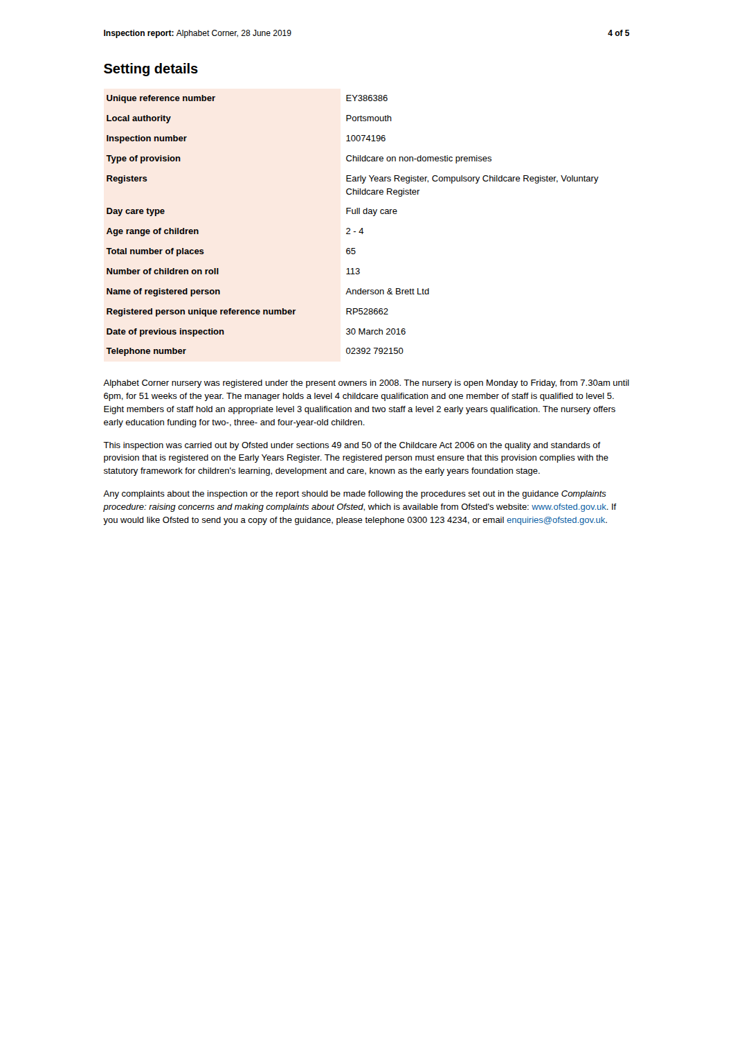Inspection report: Alphabet Corner, 28 June 2019
4 of 5
Setting details
| Unique reference number | EY386386 |
| Local authority | Portsmouth |
| Inspection number | 10074196 |
| Type of provision | Childcare on non-domestic premises |
| Registers | Early Years Register, Compulsory Childcare Register, Voluntary Childcare Register |
| Day care type | Full day care |
| Age range of children | 2 - 4 |
| Total number of places | 65 |
| Number of children on roll | 113 |
| Name of registered person | Anderson & Brett Ltd |
| Registered person unique reference number | RP528662 |
| Date of previous inspection | 30 March 2016 |
| Telephone number | 02392 792150 |
Alphabet Corner nursery was registered under the present owners in 2008. The nursery is open Monday to Friday, from 7.30am until 6pm, for 51 weeks of the year. The manager holds a level 4 childcare qualification and one member of staff is qualified to level 5. Eight members of staff hold an appropriate level 3 qualification and two staff a level 2 early years qualification. The nursery offers early education funding for two-, three- and four-year-old children.
This inspection was carried out by Ofsted under sections 49 and 50 of the Childcare Act 2006 on the quality and standards of provision that is registered on the Early Years Register. The registered person must ensure that this provision complies with the statutory framework for children's learning, development and care, known as the early years foundation stage.
Any complaints about the inspection or the report should be made following the procedures set out in the guidance Complaints procedure: raising concerns and making complaints about Ofsted, which is available from Ofsted's website: www.ofsted.gov.uk. If you would like Ofsted to send you a copy of the guidance, please telephone 0300 123 4234, or email enquiries@ofsted.gov.uk.